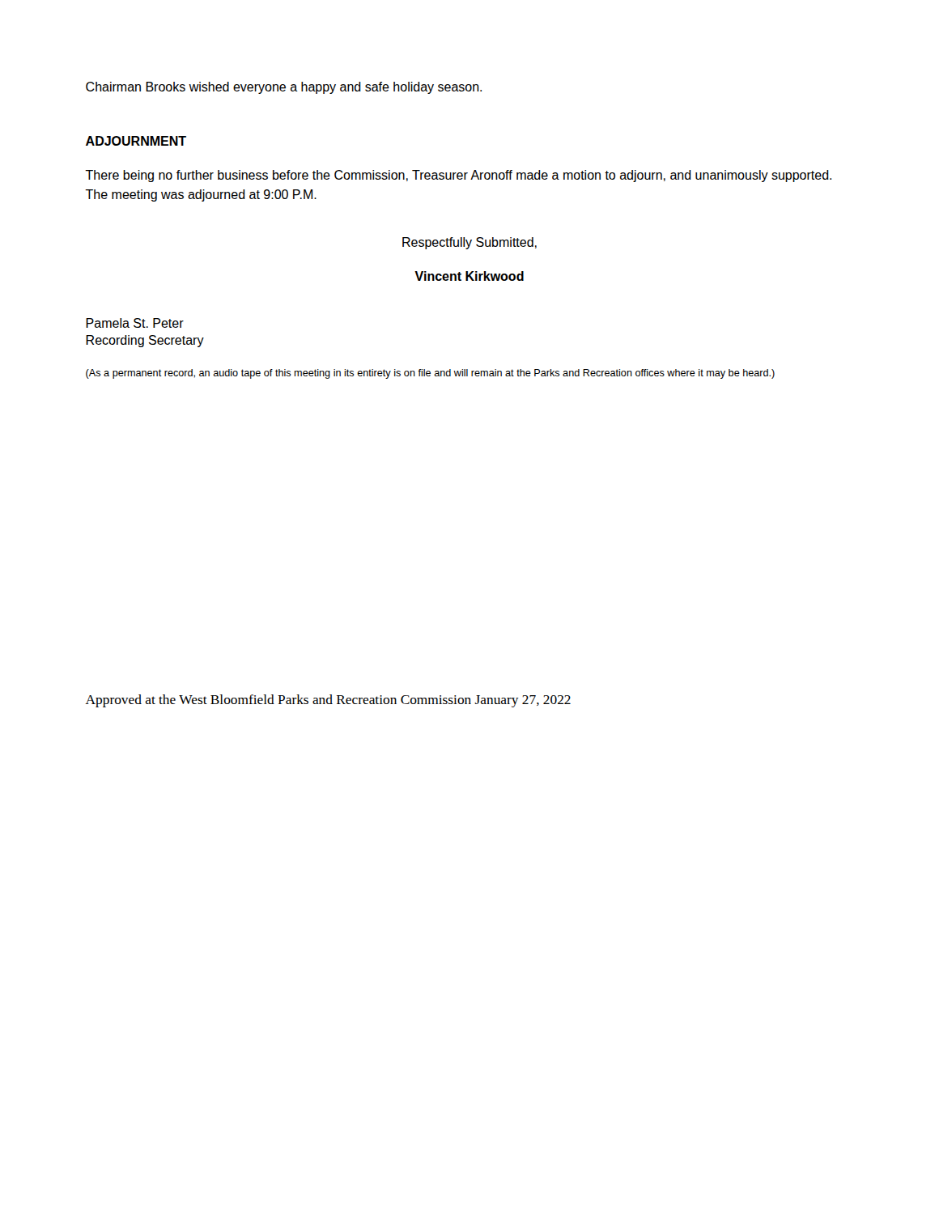Chairman Brooks wished everyone a happy and safe holiday season.
ADJOURNMENT
There being no further business before the Commission, Treasurer Aronoff made a motion to adjourn, and unanimously supported. The meeting was adjourned at 9:00 P.M.
Respectfully Submitted,
Vincent Kirkwood
Pamela St. Peter
Recording Secretary
(As a permanent record, an audio tape of this meeting in its entirety is on file and will remain at the Parks and Recreation offices where it may be heard.)
Approved at the West Bloomfield Parks and Recreation Commission January 27, 2022